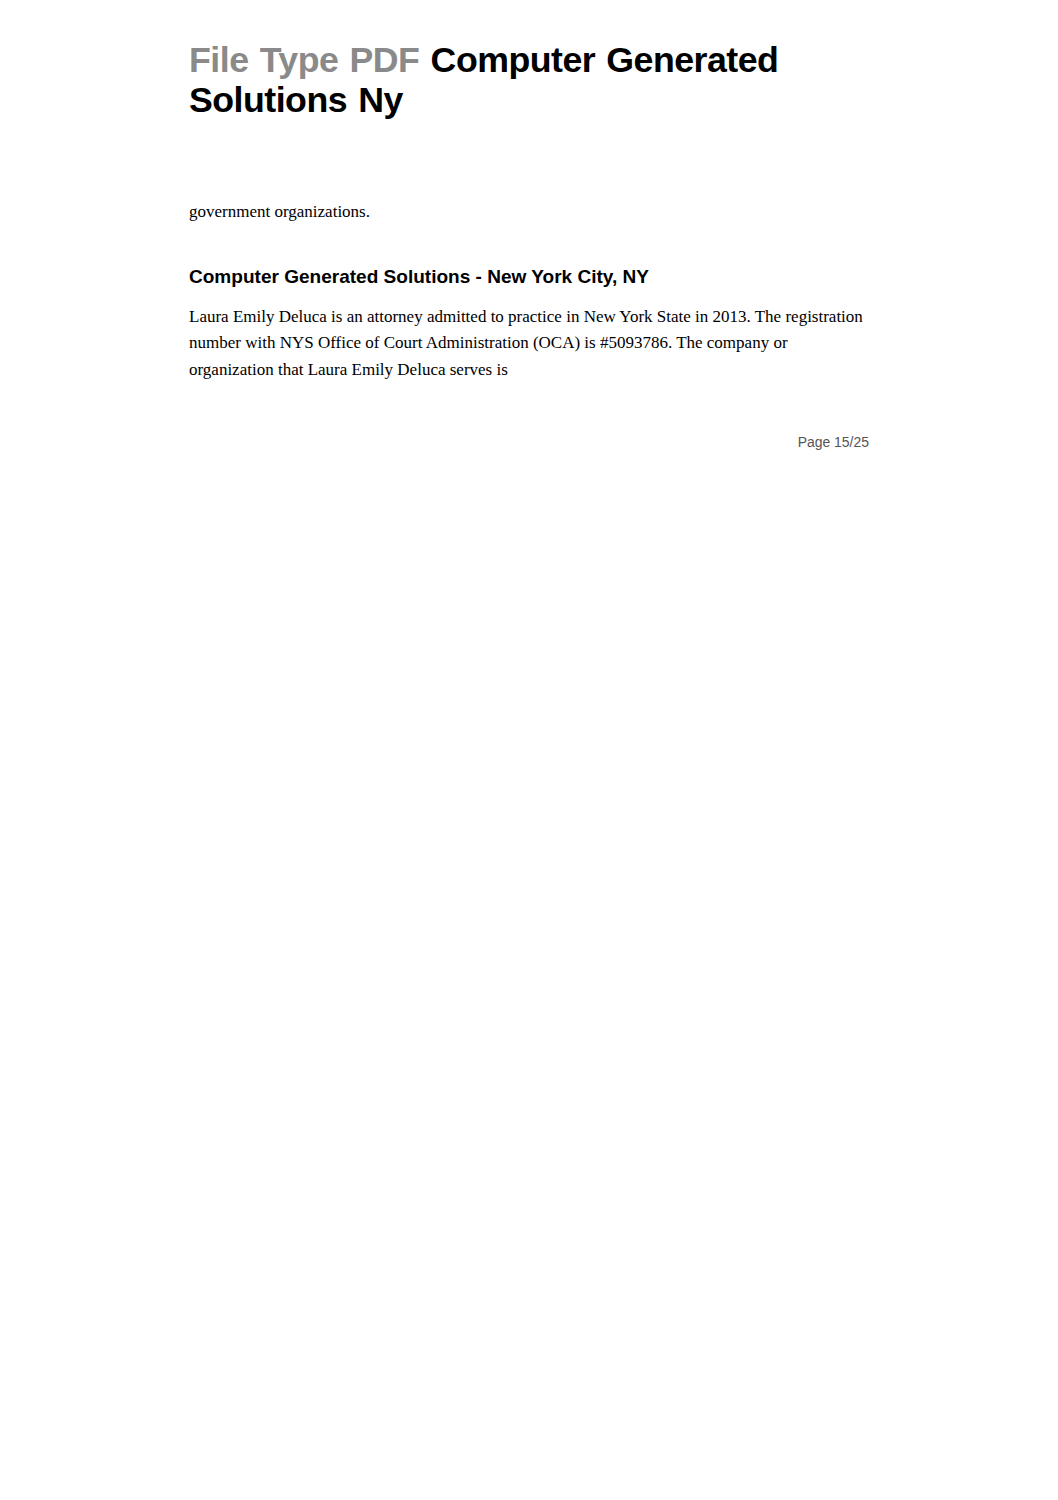File Type PDF Computer Generated Solutions Ny
government organizations.
Computer Generated Solutions - New York City, NY
Laura Emily Deluca is an attorney admitted to practice in New York State in 2013. The registration number with NYS Office of Court Administration (OCA) is #5093786. The company or organization that Laura Emily Deluca serves is
Page 15/25